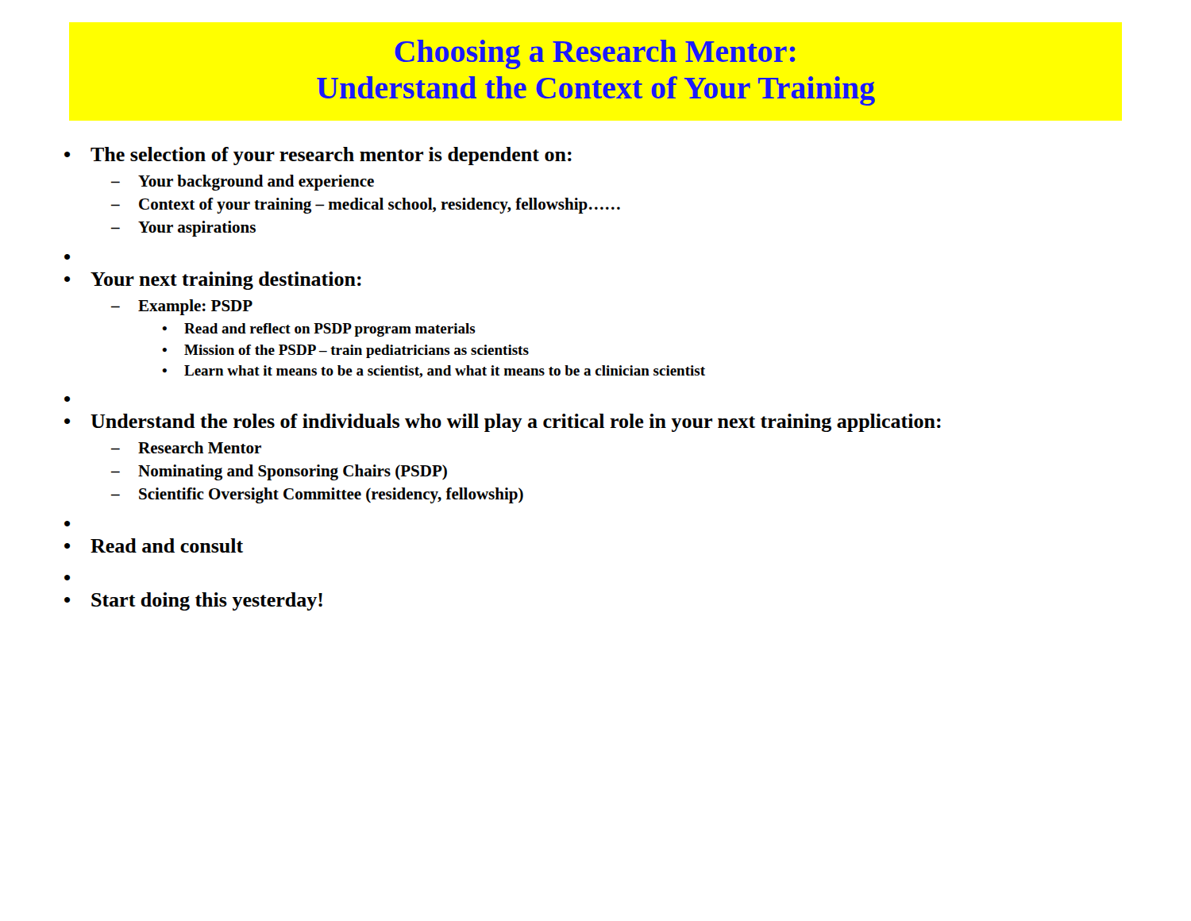Choosing a Research Mentor:
Understand the Context of Your Training
The selection of your research mentor is dependent on:
Your background and experience
Context of your training – medical school, residency, fellowship……
Your aspirations
Your next training destination:
Example: PSDP
Read and reflect on PSDP program materials
Mission of the PSDP – train pediatricians as scientists
Learn what it means to be a scientist, and what it means to be a clinician scientist
Understand the roles of individuals who will play a critical role in your next training application:
Research Mentor
Nominating and Sponsoring Chairs (PSDP)
Scientific Oversight Committee (residency, fellowship)
Read and consult
Start doing this yesterday!